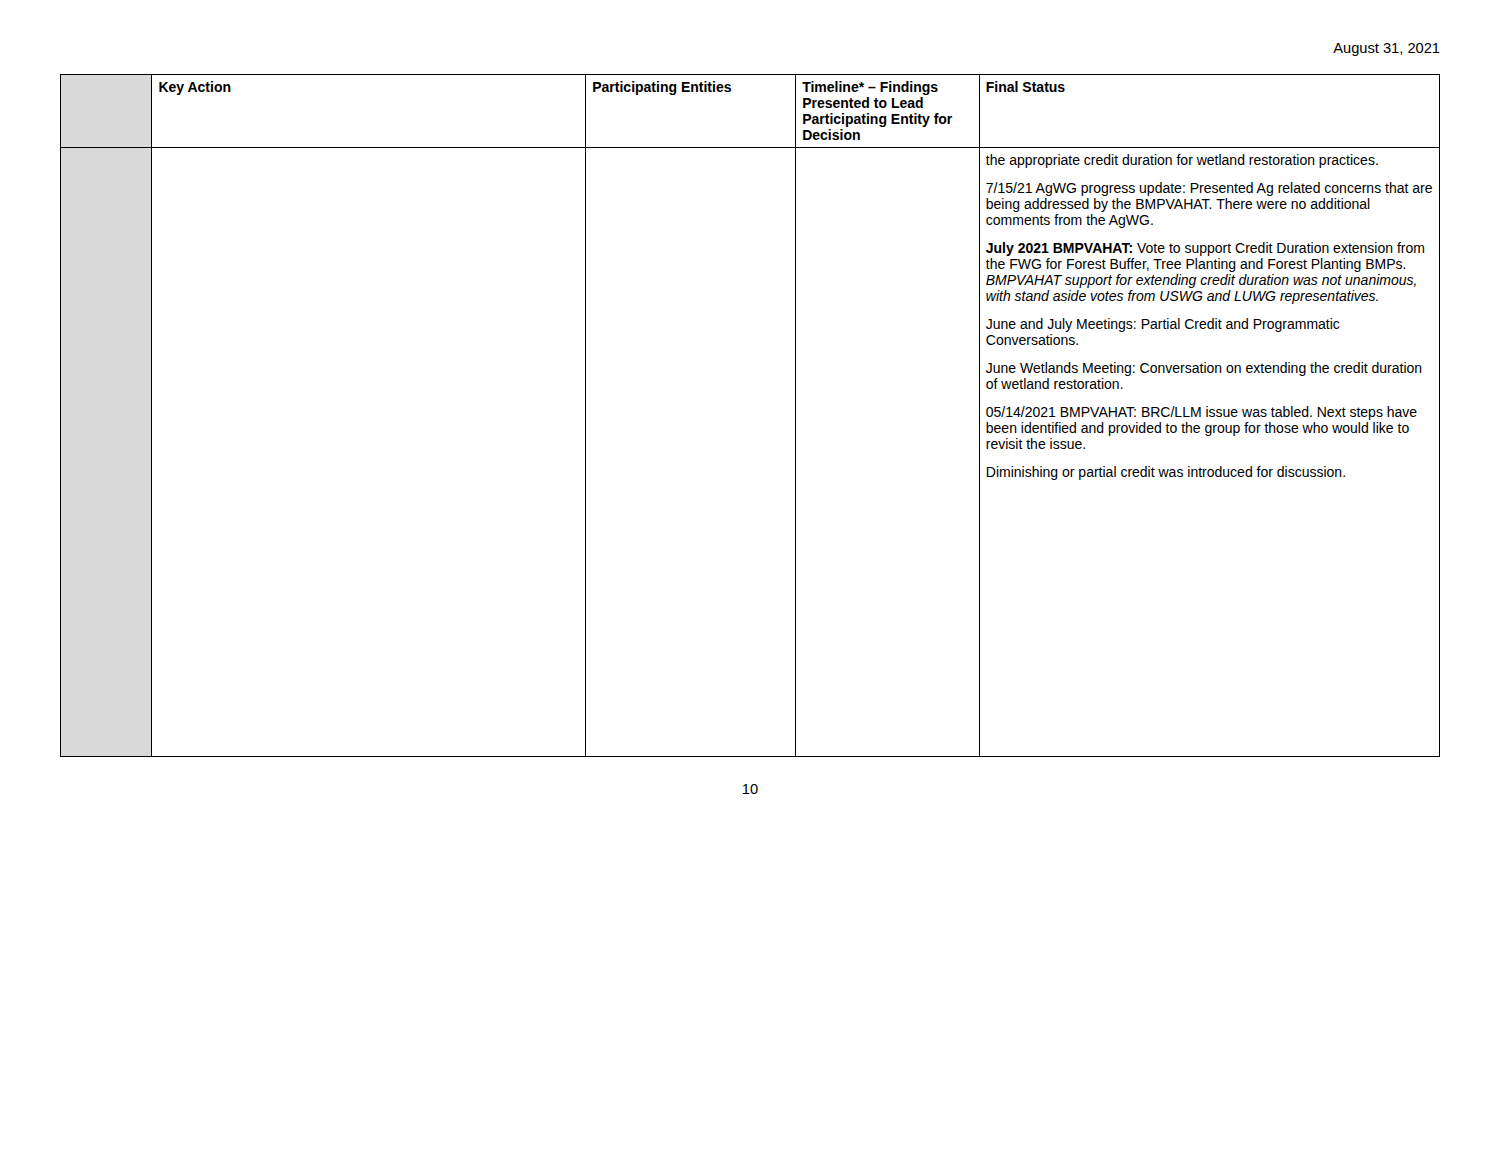August 31, 2021
| | Key Action | Participating Entities | Timeline* – Findings Presented to Lead Participating Entity for Decision | Final Status |
| --- | --- | --- | --- | --- |
| | | | | the appropriate credit duration for wetland restoration practices. 7/15/21 AgWG progress update: Presented Ag related concerns that are being addressed by the BMPVAHAT. There were no additional comments from the AgWG. July 2021 BMPVAHAT: Vote to support Credit Duration extension from the FWG for Forest Buffer, Tree Planting and Forest Planting BMPs. BMPVAHAT support for extending credit duration was not unanimous, with stand aside votes from USWG and LUWG representatives. June and July Meetings: Partial Credit and Programmatic Conversations. June Wetlands Meeting: Conversation on extending the credit duration of wetland restoration. 05/14/2021 BMPVAHAT: BRC/LLM issue was tabled. Next steps have been identified and provided to the group for those who would like to revisit the issue. Diminishing or partial credit was introduced for discussion. |
10